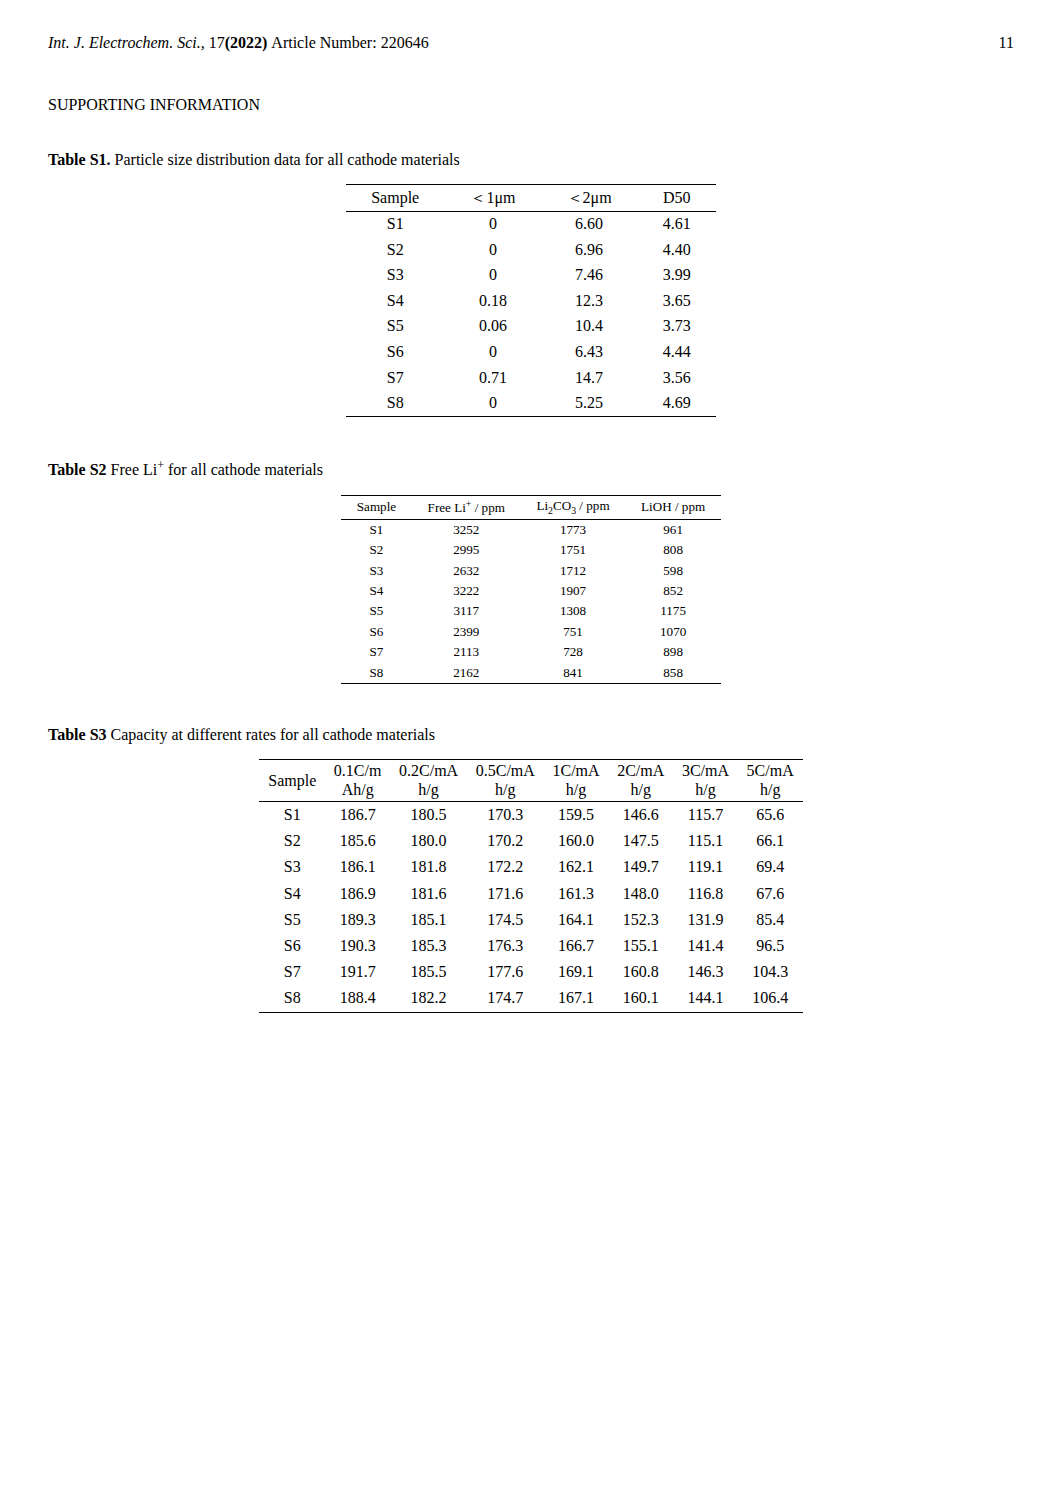Int. J. Electrochem. Sci., 17(2022) Article Number: 220646
11
SUPPORTING INFORMATION
Table S1. Particle size distribution data for all cathode materials
| Sample | ＜1μm | ＜2μm | D50 |
| --- | --- | --- | --- |
| S1 | 0 | 6.60 | 4.61 |
| S2 | 0 | 6.96 | 4.40 |
| S3 | 0 | 7.46 | 3.99 |
| S4 | 0.18 | 12.3 | 3.65 |
| S5 | 0.06 | 10.4 | 3.73 |
| S6 | 0 | 6.43 | 4.44 |
| S7 | 0.71 | 14.7 | 3.56 |
| S8 | 0 | 5.25 | 4.69 |
Table S2 Free Li+ for all cathode materials
| Sample | Free Li + / ppm | Li 2 CO 3 / ppm | LiOH / ppm |
| --- | --- | --- | --- |
| S1 | 3252 | 1773 | 961 |
| S2 | 2995 | 1751 | 808 |
| S3 | 2632 | 1712 | 598 |
| S4 | 3222 | 1907 | 852 |
| S5 | 3117 | 1308 | 1175 |
| S6 | 2399 | 751 | 1070 |
| S7 | 2113 | 728 | 898 |
| S8 | 2162 | 841 | 858 |
Table S3 Capacity at different rates for all cathode materials
| Sample | 0.1C/m Ah/g | 0.2C/mA h/g | 0.5C/mA h/g | 1C/mA h/g | 2C/mA h/g | 3C/mA h/g | 5C/mA h/g |
| --- | --- | --- | --- | --- | --- | --- | --- |
| S1 | 186.7 | 180.5 | 170.3 | 159.5 | 146.6 | 115.7 | 65.6 |
| S2 | 185.6 | 180.0 | 170.2 | 160.0 | 147.5 | 115.1 | 66.1 |
| S3 | 186.1 | 181.8 | 172.2 | 162.1 | 149.7 | 119.1 | 69.4 |
| S4 | 186.9 | 181.6 | 171.6 | 161.3 | 148.0 | 116.8 | 67.6 |
| S5 | 189.3 | 185.1 | 174.5 | 164.1 | 152.3 | 131.9 | 85.4 |
| S6 | 190.3 | 185.3 | 176.3 | 166.7 | 155.1 | 141.4 | 96.5 |
| S7 | 191.7 | 185.5 | 177.6 | 169.1 | 160.8 | 146.3 | 104.3 |
| S8 | 188.4 | 182.2 | 174.7 | 167.1 | 160.1 | 144.1 | 106.4 |